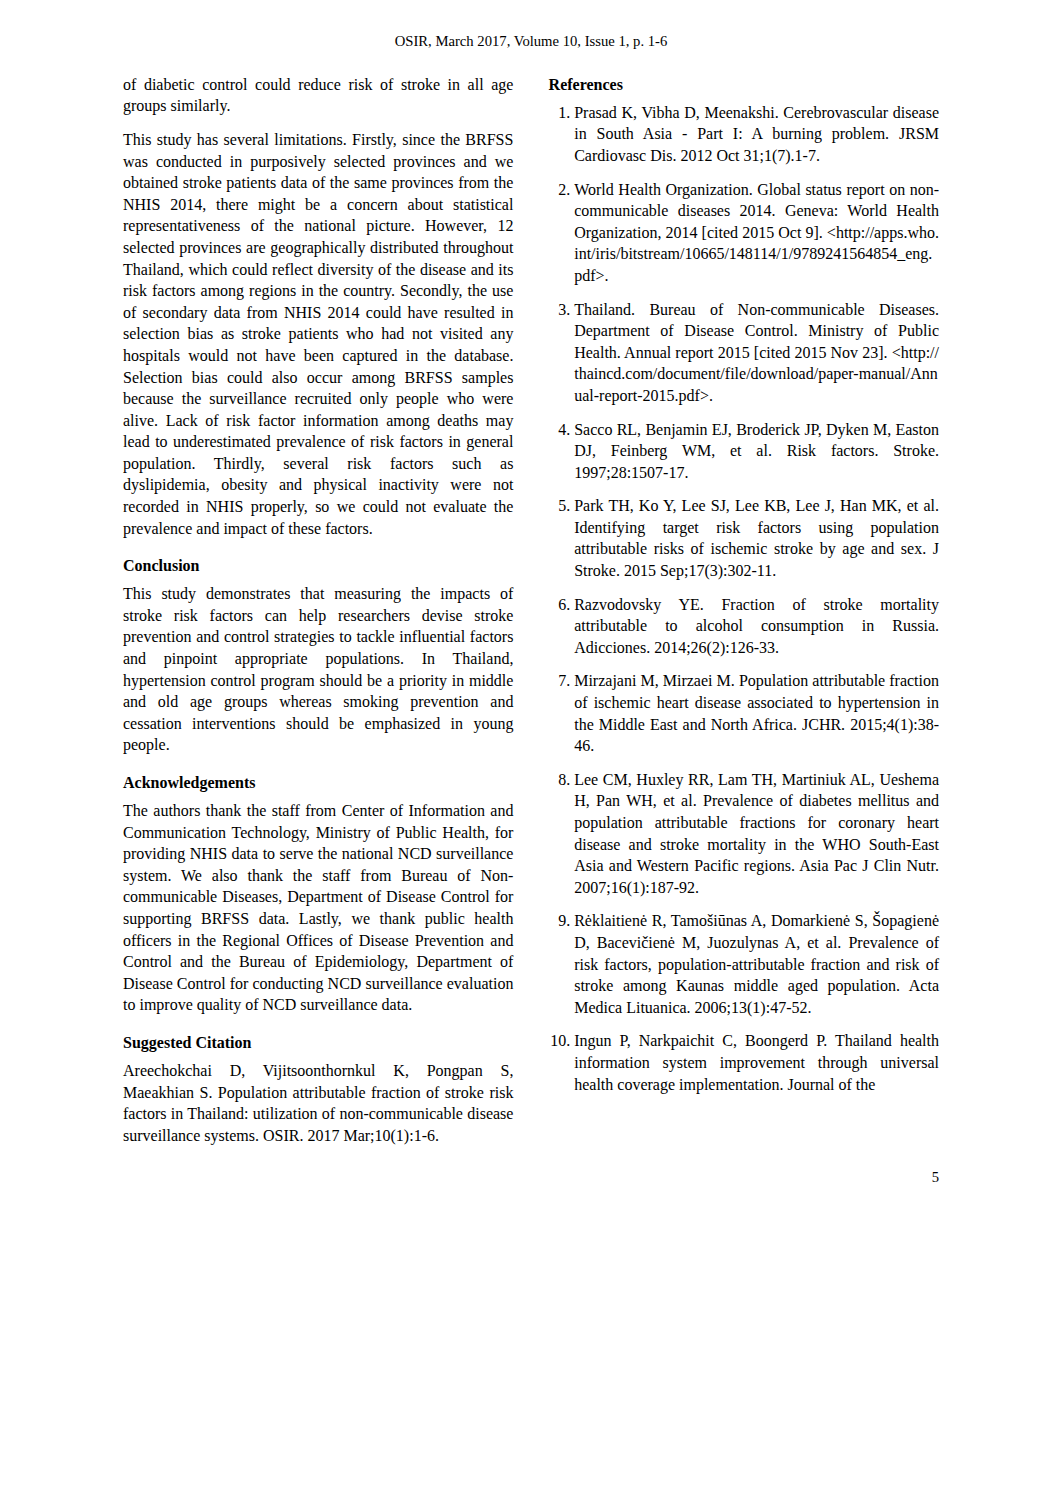OSIR, March 2017, Volume 10, Issue 1, p. 1-6
of diabetic control could reduce risk of stroke in all age groups similarly.
This study has several limitations. Firstly, since the BRFSS was conducted in purposively selected provinces and we obtained stroke patients data of the same provinces from the NHIS 2014, there might be a concern about statistical representativeness of the national picture. However, 12 selected provinces are geographically distributed throughout Thailand, which could reflect diversity of the disease and its risk factors among regions in the country. Secondly, the use of secondary data from NHIS 2014 could have resulted in selection bias as stroke patients who had not visited any hospitals would not have been captured in the database. Selection bias could also occur among BRFSS samples because the surveillance recruited only people who were alive. Lack of risk factor information among deaths may lead to underestimated prevalence of risk factors in general population. Thirdly, several risk factors such as dyslipidemia, obesity and physical inactivity were not recorded in NHIS properly, so we could not evaluate the prevalence and impact of these factors.
Conclusion
This study demonstrates that measuring the impacts of stroke risk factors can help researchers devise stroke prevention and control strategies to tackle influential factors and pinpoint appropriate populations. In Thailand, hypertension control program should be a priority in middle and old age groups whereas smoking prevention and cessation interventions should be emphasized in young people.
Acknowledgements
The authors thank the staff from Center of Information and Communication Technology, Ministry of Public Health, for providing NHIS data to serve the national NCD surveillance system. We also thank the staff from Bureau of Non-communicable Diseases, Department of Disease Control for supporting BRFSS data. Lastly, we thank public health officers in the Regional Offices of Disease Prevention and Control and the Bureau of Epidemiology, Department of Disease Control for conducting NCD surveillance evaluation to improve quality of NCD surveillance data.
Suggested Citation
Areechokchai D, Vijitsoonthornkul K, Pongpan S, Maeakhian S. Population attributable fraction of stroke risk factors in Thailand: utilization of non-communicable disease surveillance systems. OSIR. 2017 Mar;10(1):1-6.
References
Prasad K, Vibha D, Meenakshi. Cerebrovascular disease in South Asia - Part I: A burning problem. JRSM Cardiovasc Dis. 2012 Oct 31;1(7).1-7.
World Health Organization. Global status report on non-communicable diseases 2014. Geneva: World Health Organization, 2014 [cited 2015 Oct 9]. <http://apps.who.int/iris/bitstream/10665/148114/1/9789241564854_eng.pdf>.
Thailand. Bureau of Non-communicable Diseases. Department of Disease Control. Ministry of Public Health. Annual report 2015 [cited 2015 Nov 23]. <http://thaincd.com/document/file/download/paper-manual/Annual-report-2015.pdf>.
Sacco RL, Benjamin EJ, Broderick JP, Dyken M, Easton DJ, Feinberg WM, et al. Risk factors. Stroke. 1997;28:1507-17.
Park TH, Ko Y, Lee SJ, Lee KB, Lee J, Han MK, et al. Identifying target risk factors using population attributable risks of ischemic stroke by age and sex. J Stroke. 2015 Sep;17(3):302-11.
Razvodovsky YE. Fraction of stroke mortality attributable to alcohol consumption in Russia. Adicciones. 2014;26(2):126-33.
Mirzajani M, Mirzaei M. Population attributable fraction of ischemic heart disease associated to hypertension in the Middle East and North Africa. JCHR. 2015;4(1):38-46.
Lee CM, Huxley RR, Lam TH, Martiniuk AL, Ueshema H, Pan WH, et al. Prevalence of diabetes mellitus and population attributable fractions for coronary heart disease and stroke mortality in the WHO South-East Asia and Western Pacific regions. Asia Pac J Clin Nutr. 2007;16(1):187-92.
Rėklaitienė R, Tamošiūnas A, Domarkienė S, Šopagienė D, Bacevičienė M, Juozulynas A, et al. Prevalence of risk factors, population-attributable fraction and risk of stroke among Kaunas middle aged population. Acta Medica Lituanica. 2006;13(1):47-52.
Ingun P, Narkpaichit C, Boongerd P. Thailand health information system improvement through universal health coverage implementation. Journal of the
5